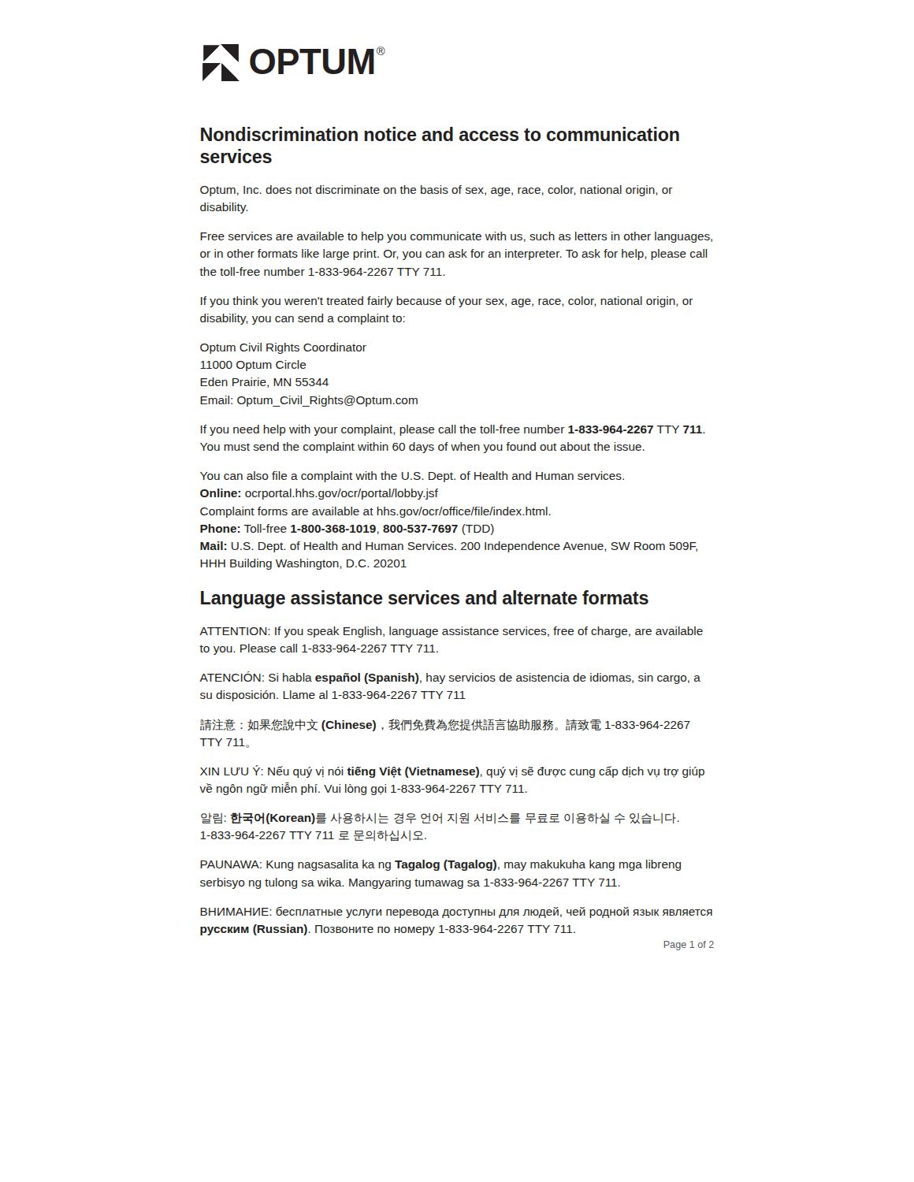OPTUM®
Nondiscrimination notice and access to communication services
Optum, Inc. does not discriminate on the basis of sex, age, race, color, national origin, or disability.
Free services are available to help you communicate with us, such as letters in other languages, or in other formats like large print. Or, you can ask for an interpreter. To ask for help, please call the toll-free number 1-833-964-2267 TTY 711.
If you think you weren't treated fairly because of your sex, age, race, color, national origin, or disability, you can send a complaint to:
Optum Civil Rights Coordinator
11000 Optum Circle
Eden Prairie, MN 55344
Email: Optum_Civil_Rights@Optum.com
If you need help with your complaint, please call the toll-free number 1-833-964-2267 TTY 711. You must send the complaint within 60 days of when you found out about the issue.
You can also file a complaint with the U.S. Dept. of Health and Human services.
Online: ocrportal.hhs.gov/ocr/portal/lobby.jsf
Complaint forms are available at hhs.gov/ocr/office/file/index.html.
Phone: Toll-free 1-800-368-1019, 800-537-7697 (TDD)
Mail: U.S. Dept. of Health and Human Services. 200 Independence Avenue, SW Room 509F, HHH Building Washington, D.C. 20201
Language assistance services and alternate formats
ATTENTION: If you speak English, language assistance services, free of charge, are available to you. Please call 1-833-964-2267 TTY 711.
ATENCIÓN: Si habla español (Spanish), hay servicios de asistencia de idiomas, sin cargo, a su disposición. Llame al 1-833-964-2267 TTY 711
請注意：如果您說中文 (Chinese)，我們免費為您提供語言協助服務。請致電 1-833-964-2267 TTY 711。
XIN LƯU Ý: Nếu quý vị nói tiếng Việt (Vietnamese), quý vị sẽ được cung cấp dịch vụ trợ giúp về ngôn ngữ miễn phí. Vui lòng gọi 1-833-964-2267 TTY 711.
알림: 한국어(Korean) 를 사용하시는 경우 언어 지원 서비스를 무료로 이용하실 수 있습니다.
1-833-964-2267 TTY 711 로 문의하십시오.
PAUNAWA: Kung nagsasalita ka ng Tagalog (Tagalog), may makukuha kang mga libreng serbisyo ng tulong sa wika. Mangyaring tumawag sa 1-833-964-2267 TTY 711.
ВНИМАНИЕ: бесплатные услуги перевода доступны для людей, чей родной язык является русским (Russian). Позвоните по номеру 1-833-964-2267 TTY 711.
Page 1 of 2